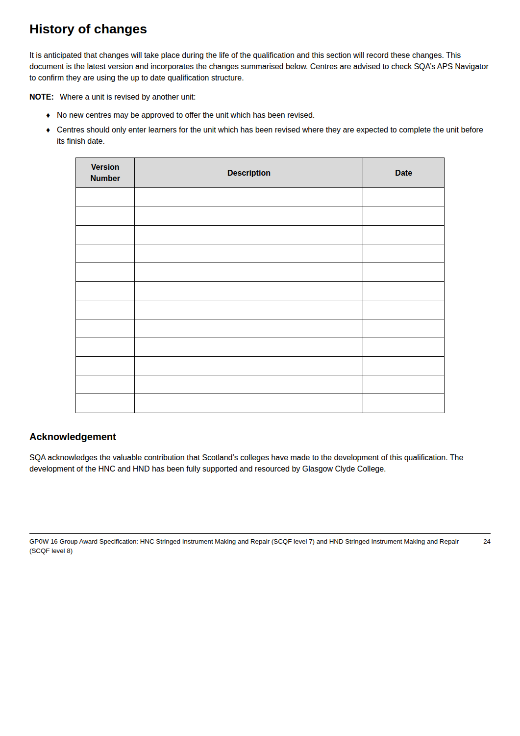History of changes
It is anticipated that changes will take place during the life of the qualification and this section will record these changes. This document is the latest version and incorporates the changes summarised below. Centres are advised to check SQA’s APS Navigator to confirm they are using the up to date qualification structure.
NOTE: Where a unit is revised by another unit:
No new centres may be approved to offer the unit which has been revised.
Centres should only enter learners for the unit which has been revised where they are expected to complete the unit before its finish date.
| Version Number | Description | Date |
| --- | --- | --- |
Acknowledgement
SQA acknowledges the valuable contribution that Scotland’s colleges have made to the development of this qualification. The development of the HNC and HND has been fully supported and resourced by Glasgow Clyde College.
GP0W 16 Group Award Specification: HNC Stringed Instrument Making and Repair (SCQF level 7) and HND Stringed Instrument Making and Repair (SCQF level 8)
24